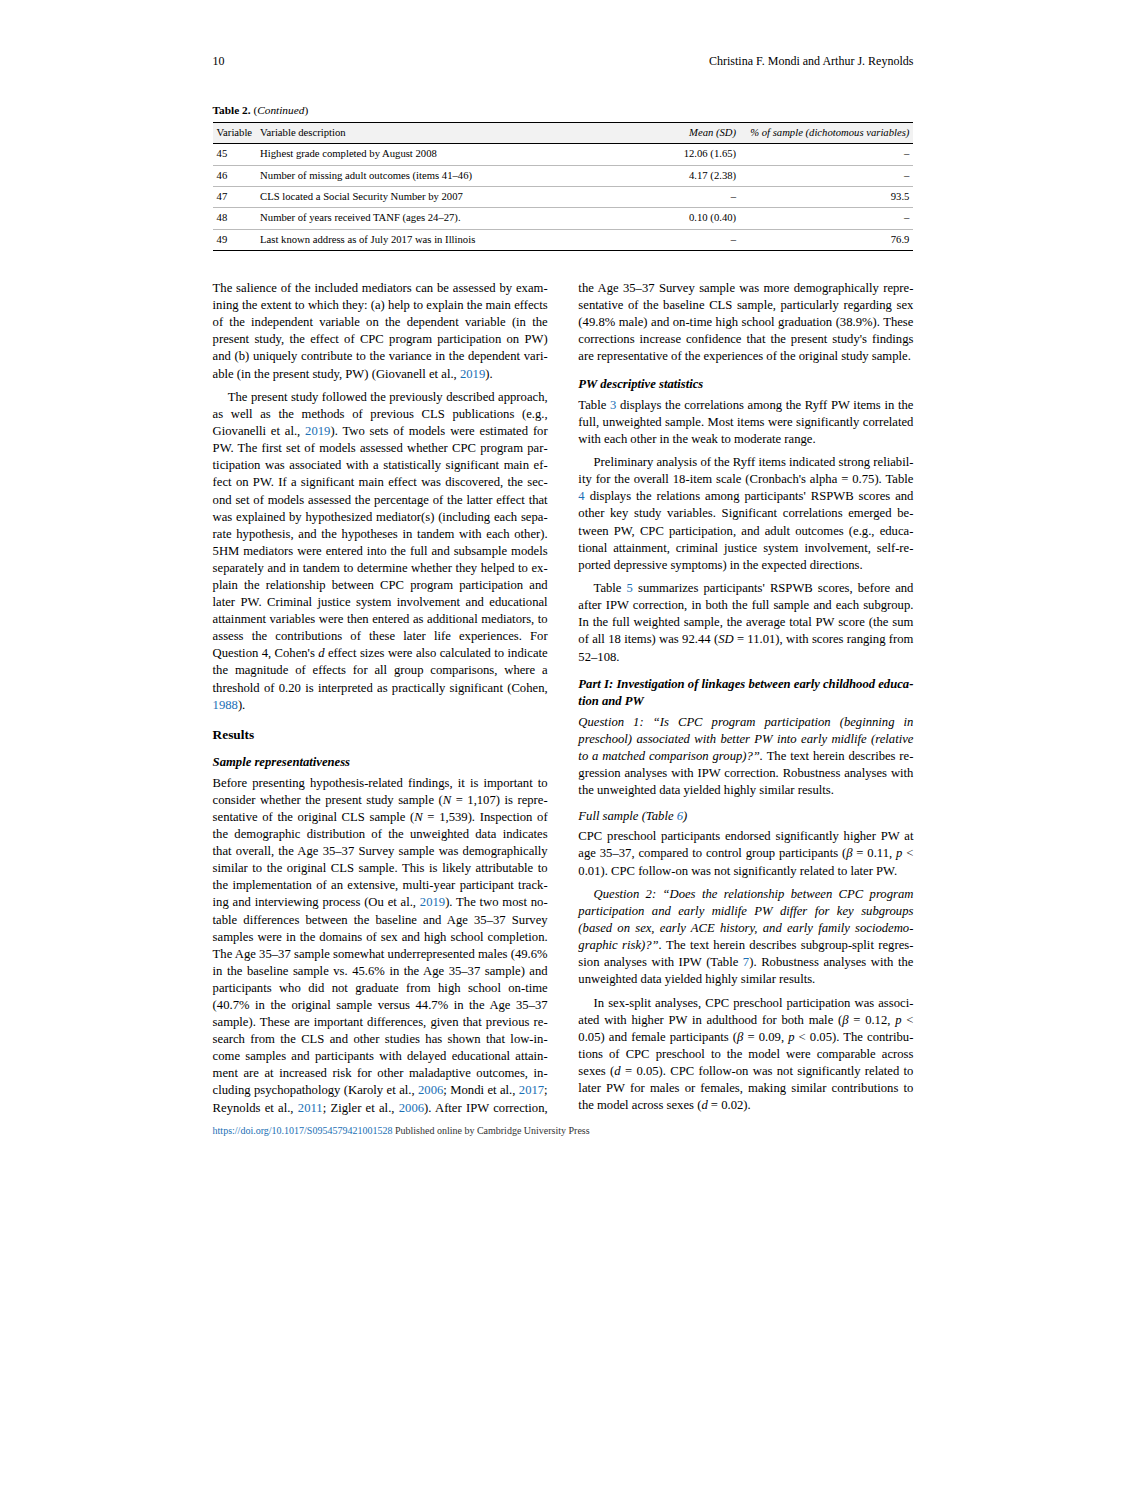10
Christina F. Mondi and Arthur J. Reynolds
Table 2. (Continued)
| Variable | Variable description | Mean (SD) | % of sample (dichotomous variables) |
| --- | --- | --- | --- |
| 45 | Highest grade completed by August 2008 | 12.06 (1.65) | – |
| 46 | Number of missing adult outcomes (items 41–46) | 4.17 (2.38) | – |
| 47 | CLS located a Social Security Number by 2007 | – | 93.5 |
| 48 | Number of years received TANF (ages 24–27). | 0.10 (0.40) | – |
| 49 | Last known address as of July 2017 was in Illinois | – | 76.9 |
The salience of the included mediators can be assessed by examining the extent to which they: (a) help to explain the main effects of the independent variable on the dependent variable (in the present study, the effect of CPC program participation on PW) and (b) uniquely contribute to the variance in the dependent variable (in the present study, PW) (Giovanell et al., 2019).
The present study followed the previously described approach, as well as the methods of previous CLS publications (e.g., Giovanelli et al., 2019). Two sets of models were estimated for PW. The first set of models assessed whether CPC program participation was associated with a statistically significant main effect on PW. If a significant main effect was discovered, the second set of models assessed the percentage of the latter effect that was explained by hypothesized mediator(s) (including each separate hypothesis, and the hypotheses in tandem with each other). 5HM mediators were entered into the full and subsample models separately and in tandem to determine whether they helped to explain the relationship between CPC program participation and later PW. Criminal justice system involvement and educational attainment variables were then entered as additional mediators, to assess the contributions of these later life experiences. For Question 4, Cohen's d effect sizes were also calculated to indicate the magnitude of effects for all group comparisons, where a threshold of 0.20 is interpreted as practically significant (Cohen, 1988).
Results
Sample representativeness
Before presenting hypothesis-related findings, it is important to consider whether the present study sample (N = 1,107) is representative of the original CLS sample (N = 1,539). Inspection of the demographic distribution of the unweighted data indicates that overall, the Age 35–37 Survey sample was demographically similar to the original CLS sample. This is likely attributable to the implementation of an extensive, multi-year participant tracking and interviewing process (Ou et al., 2019). The two most notable differences between the baseline and Age 35–37 Survey samples were in the domains of sex and high school completion. The Age 35–37 sample somewhat underrepresented males (49.6% in the baseline sample vs. 45.6% in the Age 35–37 sample) and participants who did not graduate from high school on-time (40.7% in the original sample versus 44.7% in the Age 35–37 sample). These are important differences, given that previous research from the CLS and other studies has shown that low-income samples and participants with delayed educational attainment are at increased risk for other maladaptive outcomes, including psychopathology (Karoly et al., 2006; Mondi et al., 2017; Reynolds et al., 2011; Zigler et al., 2006). After IPW correction, the Age 35–37 Survey sample was more demographically representative of the baseline CLS sample, particularly regarding sex (49.8% male) and on-time high school graduation (38.9%). These corrections increase confidence that the present study's findings are representative of the experiences of the original study sample.
PW descriptive statistics
Table 3 displays the correlations among the Ryff PW items in the full, unweighted sample. Most items were significantly correlated with each other in the weak to moderate range.
Preliminary analysis of the Ryff items indicated strong reliability for the overall 18-item scale (Cronbach's alpha = 0.75). Table 4 displays the relations among participants' RSPWB scores and other key study variables. Significant correlations emerged between PW, CPC participation, and adult outcomes (e.g., educational attainment, criminal justice system involvement, self-reported depressive symptoms) in the expected directions.
Table 5 summarizes participants' RSPWB scores, before and after IPW correction, in both the full sample and each subgroup. In the full weighted sample, the average total PW score (the sum of all 18 items) was 92.44 (SD = 11.01), with scores ranging from 52–108.
Part I: Investigation of linkages between early childhood education and PW
Question 1: “Is CPC program participation (beginning in preschool) associated with better PW into early midlife (relative to a matched comparison group)?”. The text herein describes regression analyses with IPW correction. Robustness analyses with the unweighted data yielded highly similar results.
Full sample (Table 6)
CPC preschool participants endorsed significantly higher PW at age 35–37, compared to control group participants (β = 0.11, p < 0.01). CPC follow-on was not significantly related to later PW.
Question 2: “Does the relationship between CPC program participation and early midlife PW differ for key subgroups (based on sex, early ACE history, and early family sociodemographic risk)?”. The text herein describes subgroup-split regression analyses with IPW (Table 7). Robustness analyses with the unweighted data yielded highly similar results.
In sex-split analyses, CPC preschool participation was associated with higher PW in adulthood for both male (β = 0.12, p < 0.05) and female participants (β = 0.09, p < 0.05). The contributions of CPC preschool to the model were comparable across sexes (d = 0.05). CPC follow-on was not significantly related to later PW for males or females, making similar contributions to the model across sexes (d = 0.02).
https://doi.org/10.1017/S0954579421001528 Published online by Cambridge University Press